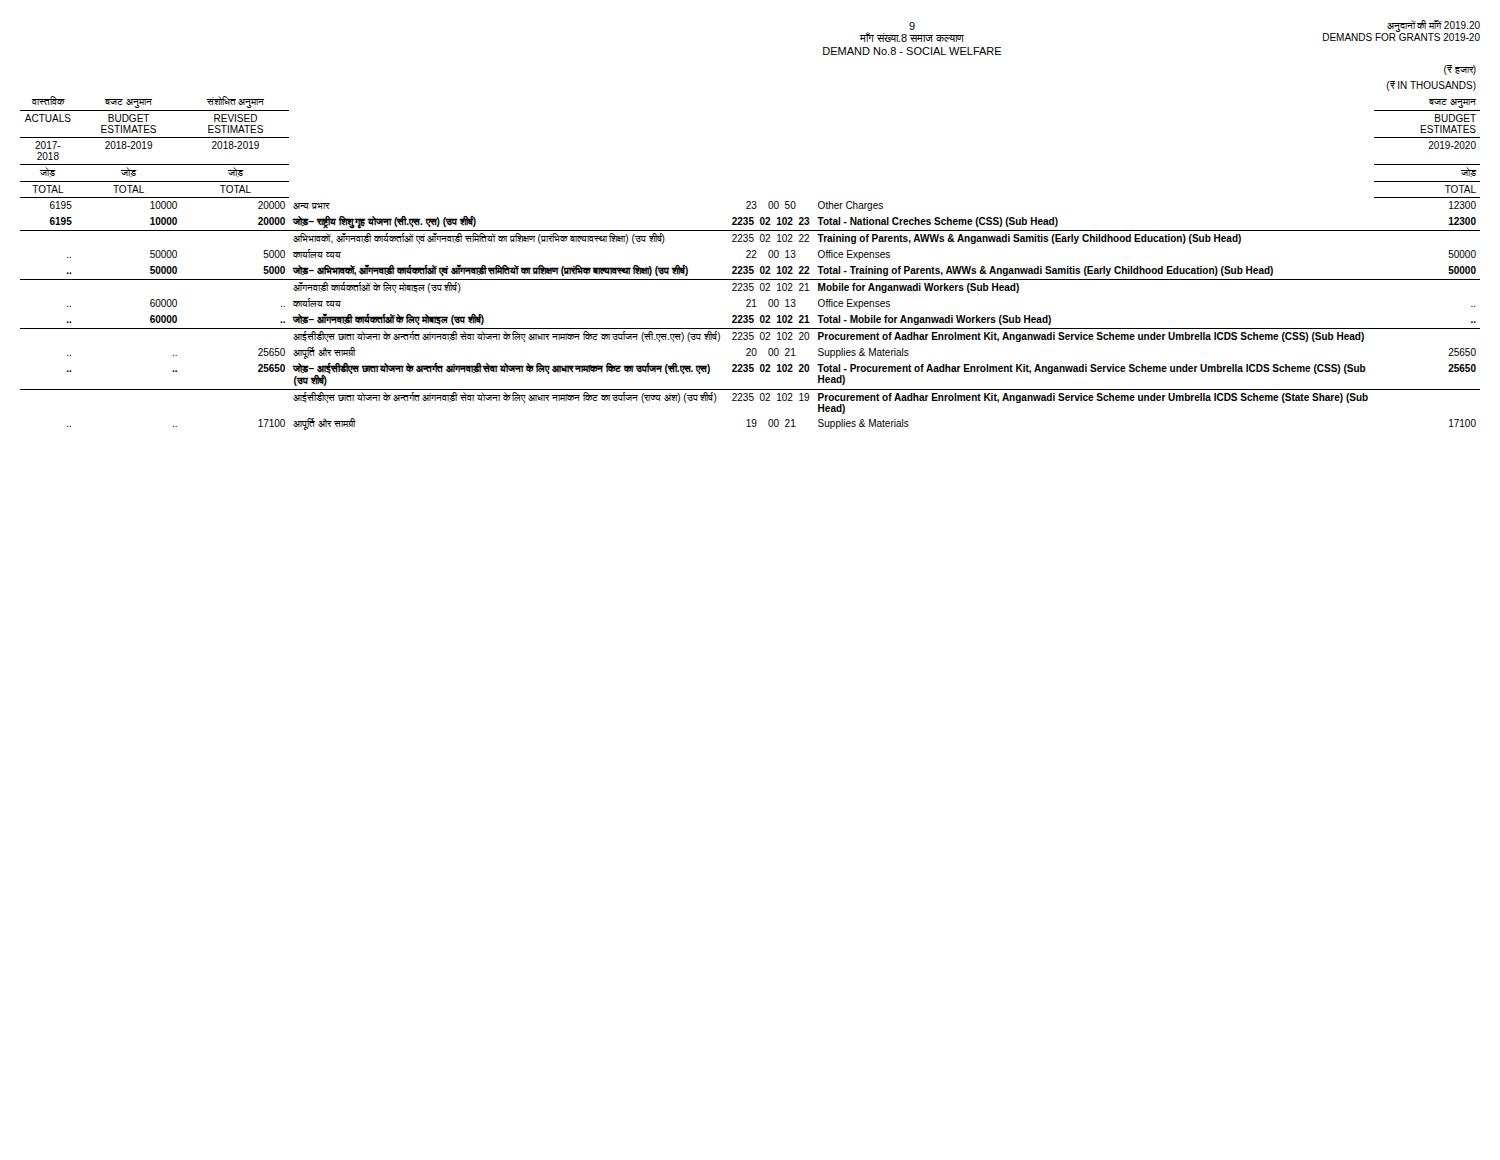9
माँग संख्या.8 समाज कल्याण
DEMAND No.8 - SOCIAL WELFARE
अनुदानों की माँगें 2019.20
DEMANDS FOR GRANTS 2019-20
| | | | (₹ हजार) |
| --- | --- | --- | --- |
| | | | (₹ IN THOUSANDS) |
| वास्तविक | बजट अनुमान | संशोधित अनुमान | | | बजट अनुमान |
| ACTUALS | BUDGET ESTIMATES | REVISED ESTIMATES | | | BUDGET ESTIMATES |
| 2017-2018 | 2018-2019 | 2018-2019 | | | 2019-2020 |
| जोड़ | जोड़ | जोड़ | | | जोड़ |
| TOTAL | TOTAL | TOTAL | | | TOTAL |
| 6195 | 10000 | 20000 | अन्य प्रभार | 23 00 50 | Other Charges | 12300 |
| 6195 | 10000 | 20000 | जोड़– राष्ट्रीय शिशु गृह योजना (सी.एस. एस) (उप शीर्ष) | 2235 02 102 23 | Total - National Creches Scheme (CSS) (Sub Head) | 12300 |
| | | | अभिभावकों, आँगनवाड़ी कार्यकर्ताओं एवं आँगनवाड़ी समितियों का प्रशिक्षण (प्रारंभिक बाल्यावस्था शिक्षा) (उप शीर्ष) | 2235 02 102 22 | Training of Parents, AWWs & Anganwadi Samitis (Early Childhood Education) (Sub Head) | |
| .. | 50000 | 5000 | कार्यालय व्यय | 22 00 13 | Office Expenses | 50000 |
| .. | 50000 | 5000 | जोड़– अभिभावकों, आँगनवाड़ी कार्यकर्ताओं एवं आँगनवाड़ी समितियों का प्रशिक्षण (प्रारंभिक बाल्यावस्था शिक्षा) (उप शीर्ष) | 2235 02 102 22 | Total - Training of Parents, AWWs & Anganwadi Samitis (Early Childhood Education) (Sub Head) | 50000 |
| | | | आँगनवाड़ी कार्यकर्ताओं के लिए मोबाइल (उप शीर्ष) | 2235 02 102 21 | Mobile for Anganwadi Workers (Sub Head) | |
| .. | 60000 | .. | कार्यालय व्यय | 21 00 13 | Office Expenses | .. |
| .. | 60000 | .. | जोड़– आँगनवाड़ी कार्यकर्ताओं के लिए मोबाइल (उप शीर्ष) | 2235 02 102 21 | Total - Mobile for Anganwadi Workers (Sub Head) | .. |
| | | | आईसीडीएस छाता योजना के अन्तर्गत आंगनवाड़ी सेवा योजना के लिए आधार नामांकन किट का उर्पाजन (सी.एस.एस) (उप शीर्ष) | 2235 02 102 20 | Procurement of Aadhar Enrolment Kit, Anganwadi Service Scheme under Umbrella ICDS Scheme (CSS) (Sub Head) | |
| .. | .. | 25650 | आपूर्ति और सामग्री | 20 00 21 | Supplies & Materials | 25650 |
| .. | .. | 25650 | जोड़– आईसीडीएस छाता योजना के अन्तर्गत आंगनवाड़ी सेवा योजना के लिए आधार नामांकन किट का उर्पाजन (सी.एस. एस) (उप शीर्ष) | 2235 02 102 20 | Total - Procurement of Aadhar Enrolment Kit, Anganwadi Service Scheme under Umbrella ICDS Scheme (CSS) (Sub Head) | 25650 |
| | | | आईसीडीएस छाता योजना के अन्तर्गत आंगनवाड़ी सेवा योजना के लिए आधार नामांकन किट का उर्पाजन (राज्य अंश) (उप शीर्ष) | 2235 02 102 19 | Procurement of Aadhar Enrolment Kit, Anganwadi Service Scheme under Umbrella ICDS Scheme (State Share) (Sub Head) | |
| .. | .. | 17100 | आपूर्ति और सामग्री | 19 00 21 | Supplies & Materials | 17100 |